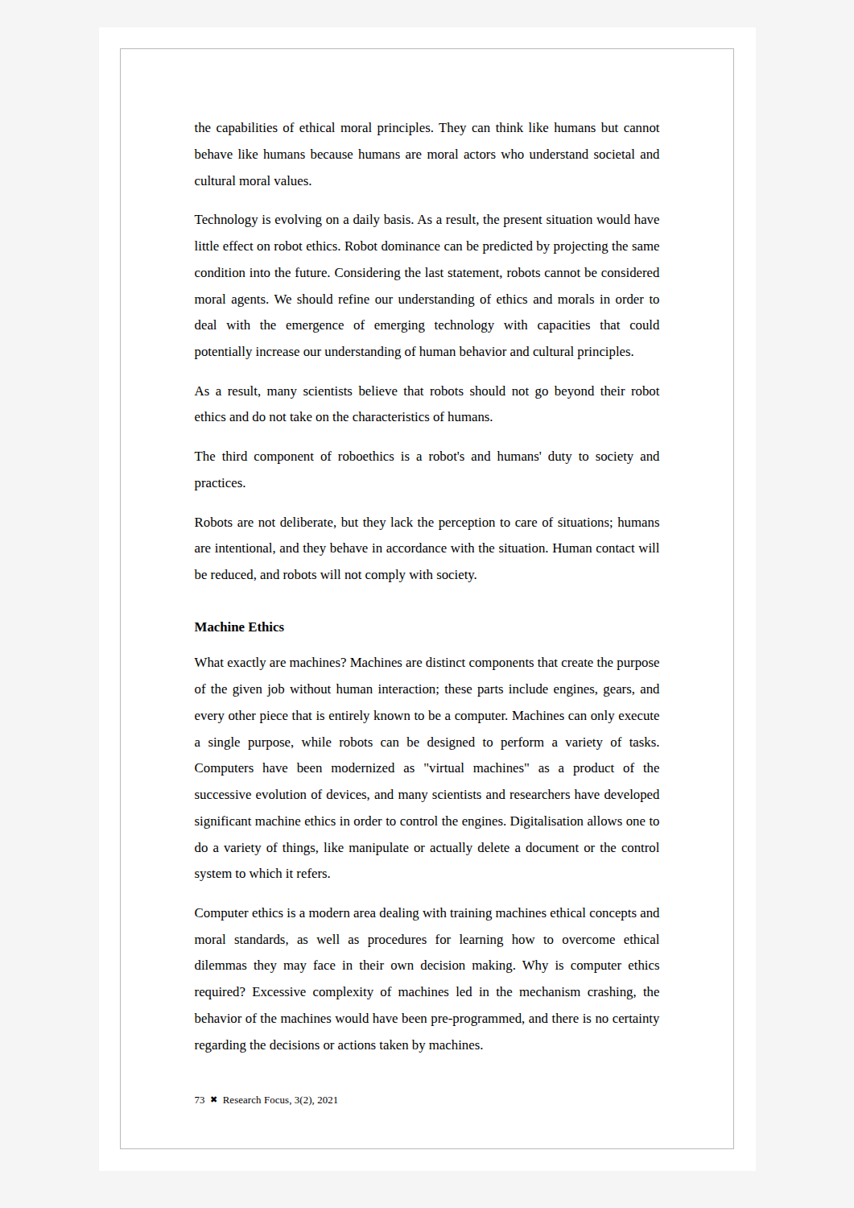the capabilities of ethical moral principles. They can think like humans but cannot behave like humans because humans are moral actors who understand societal and cultural moral values.
Technology is evolving on a daily basis. As a result, the present situation would have little effect on robot ethics. Robot dominance can be predicted by projecting the same condition into the future. Considering the last statement, robots cannot be considered moral agents. We should refine our understanding of ethics and morals in order to deal with the emergence of emerging technology with capacities that could potentially increase our understanding of human behavior and cultural principles.
As a result, many scientists believe that robots should not go beyond their robot ethics and do not take on the characteristics of humans.
The third component of roboethics is a robot's and humans' duty to society and practices.
Robots are not deliberate, but they lack the perception to care of situations; humans are intentional, and they behave in accordance with the situation. Human contact will be reduced, and robots will not comply with society.
Machine Ethics
What exactly are machines? Machines are distinct components that create the purpose of the given job without human interaction; these parts include engines, gears, and every other piece that is entirely known to be a computer. Machines can only execute a single purpose, while robots can be designed to perform a variety of tasks. Computers have been modernized as "virtual machines" as a product of the successive evolution of devices, and many scientists and researchers have developed significant machine ethics in order to control the engines. Digitalisation allows one to do a variety of things, like manipulate or actually delete a document or the control system to which it refers.
Computer ethics is a modern area dealing with training machines ethical concepts and moral standards, as well as procedures for learning how to overcome ethical dilemmas they may face in their own decision making. Why is computer ethics required? Excessive complexity of machines led in the mechanism crashing, the behavior of the machines would have been pre-programmed, and there is no certainty regarding the decisions or actions taken by machines.
73 ✖ Research Focus, 3(2), 2021